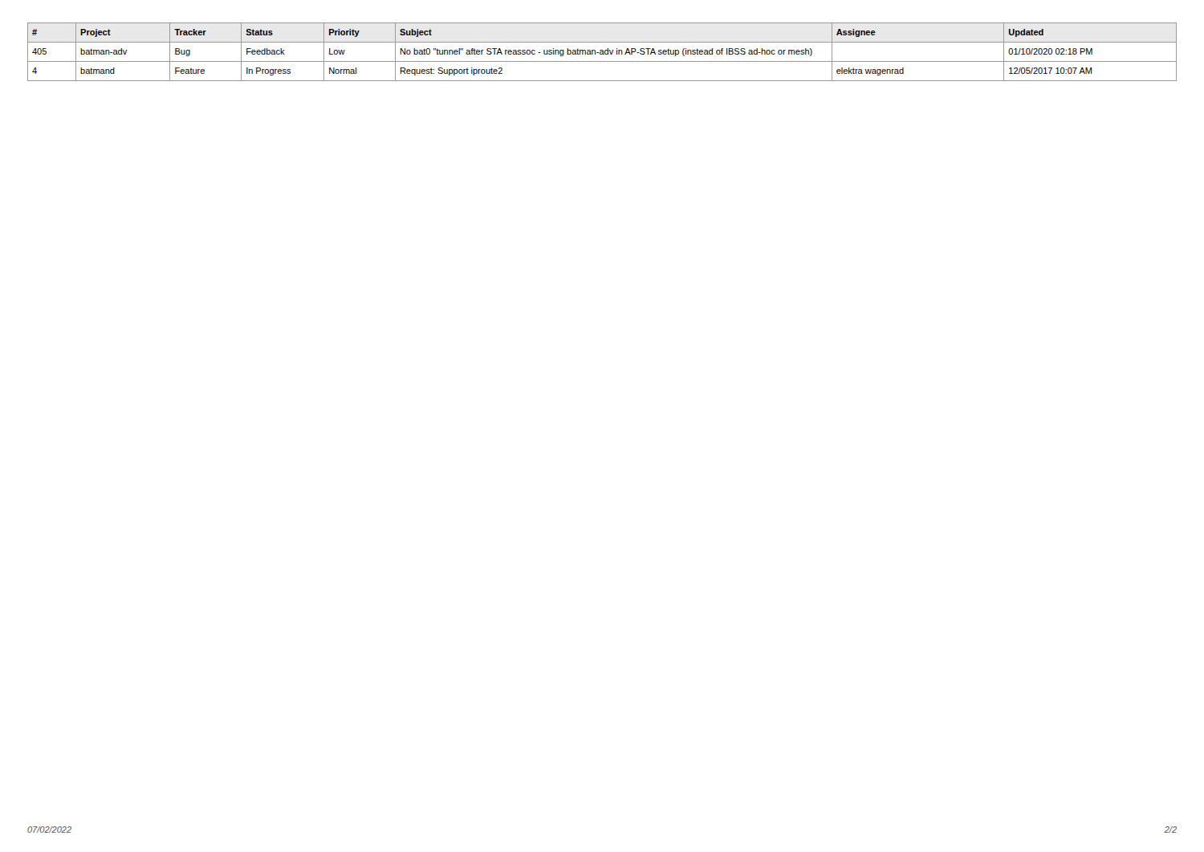| # | Project | Tracker | Status | Priority | Subject | Assignee | Updated |
| --- | --- | --- | --- | --- | --- | --- | --- |
| 405 | batman-adv | Bug | Feedback | Low | No bat0 "tunnel" after STA reassoc - using batman-adv in AP-STA setup (instead of IBSS ad-hoc or mesh) | | 01/10/2020 02:18 PM |
| 4 | batmand | Feature | In Progress | Normal | Request: Support iproute2 | elektra wagenrad | 12/05/2017 10:07 AM |
07/02/2022 2/2